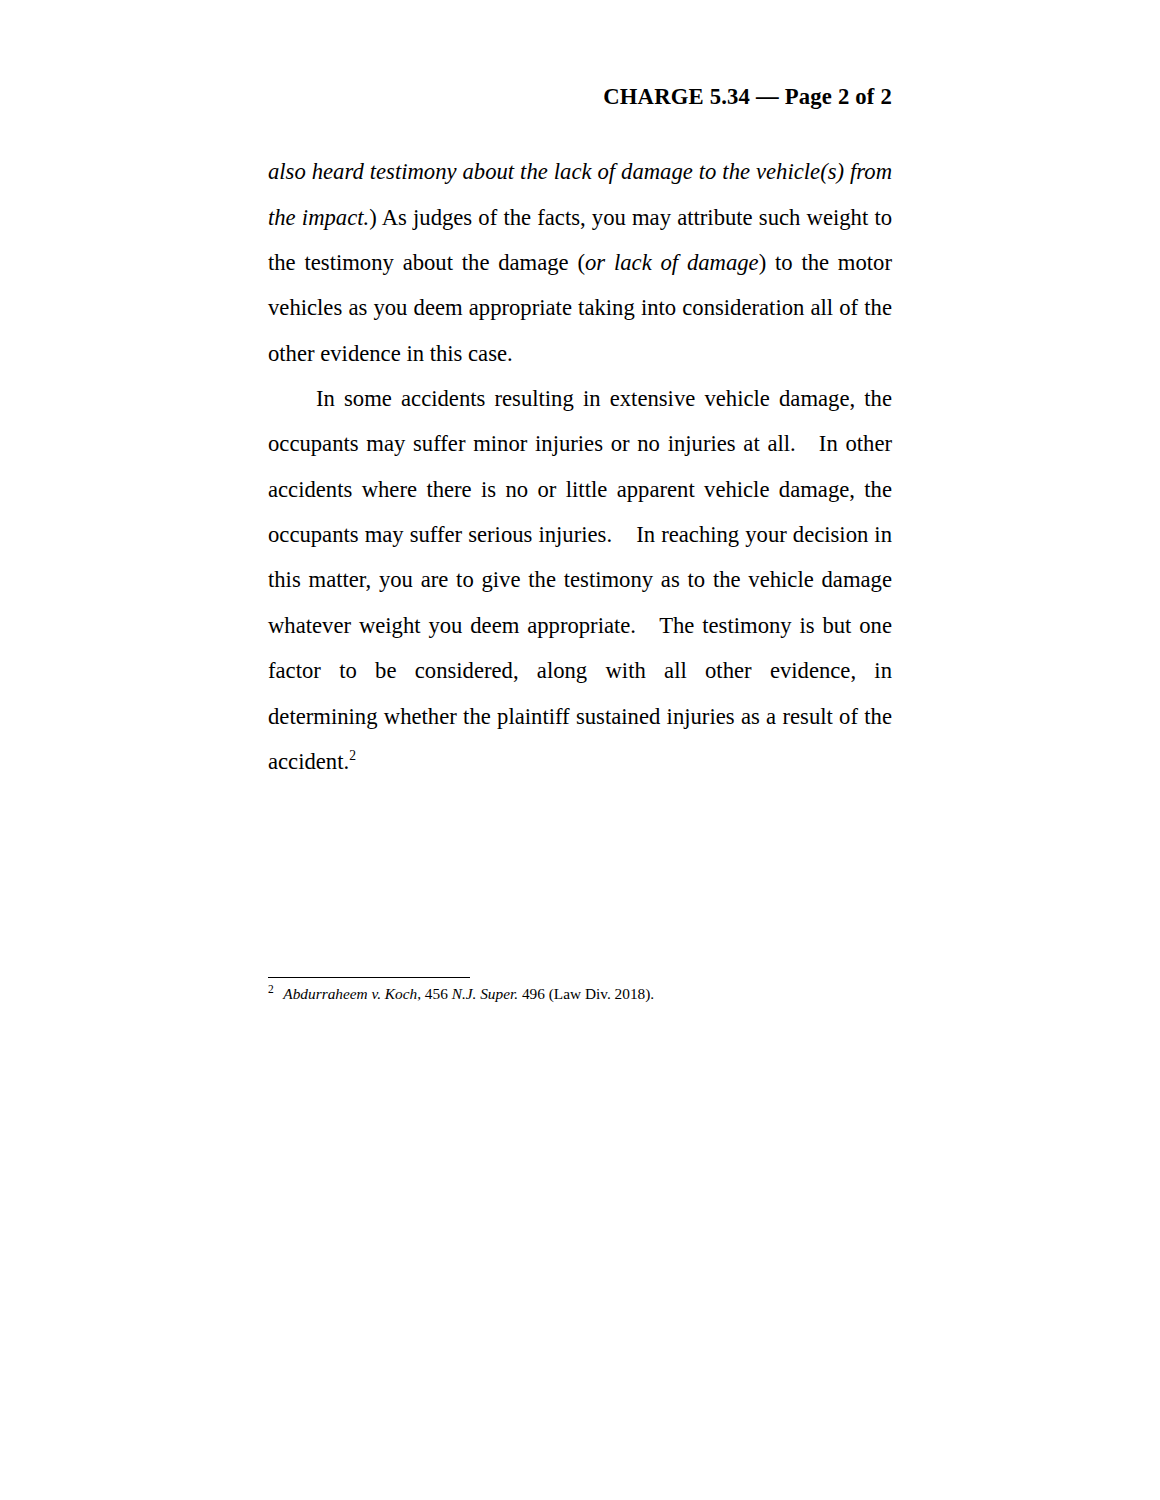CHARGE 5.34 — Page 2 of 2
also heard testimony about the lack of damage to the vehicle(s) from the impact.) As judges of the facts, you may attribute such weight to the testimony about the damage (or lack of damage) to the motor vehicles as you deem appropriate taking into consideration all of the other evidence in this case.
In some accidents resulting in extensive vehicle damage, the occupants may suffer minor injuries or no injuries at all. In other accidents where there is no or little apparent vehicle damage, the occupants may suffer serious injuries. In reaching your decision in this matter, you are to give the testimony as to the vehicle damage whatever weight you deem appropriate. The testimony is but one factor to be considered, along with all other evidence, in determining whether the plaintiff sustained injuries as a result of the accident.2
2 Abdurraheem v. Koch, 456 N.J. Super. 496 (Law Div. 2018).